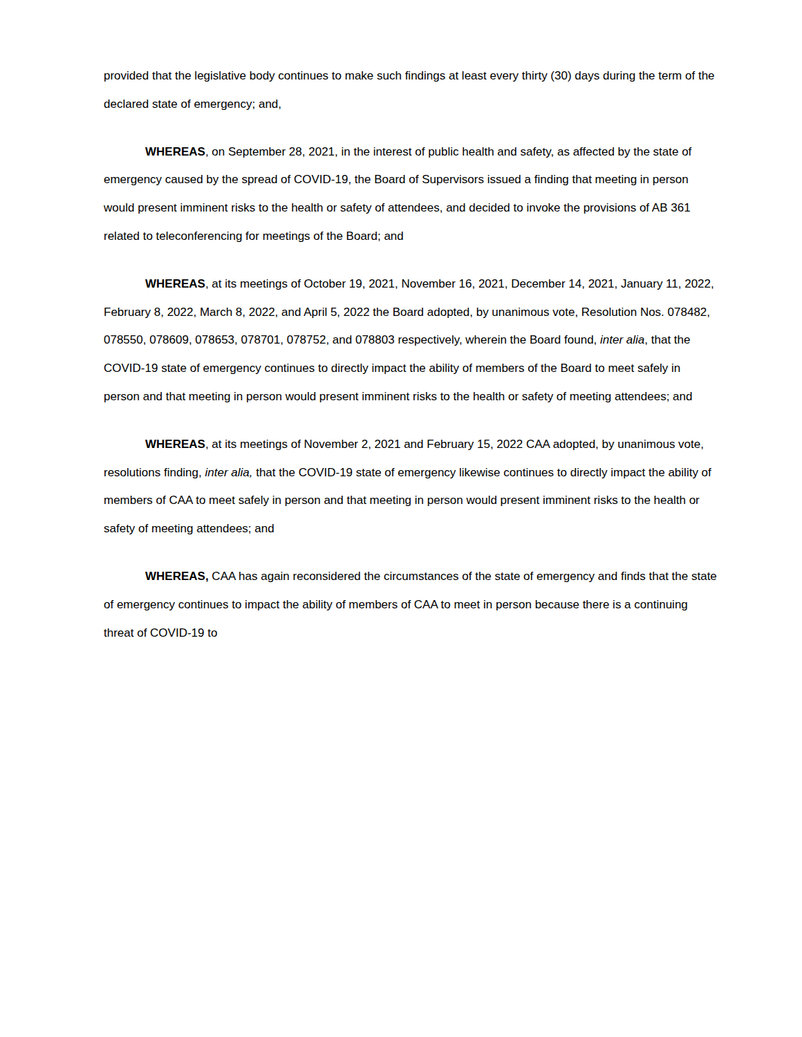provided that the legislative body continues to make such findings at least every thirty (30) days during the term of the declared state of emergency; and,
WHEREAS, on September 28, 2021, in the interest of public health and safety, as affected by the state of emergency caused by the spread of COVID-19, the Board of Supervisors issued a finding that meeting in person would present imminent risks to the health or safety of attendees, and decided to invoke the provisions of AB 361 related to teleconferencing for meetings of the Board; and
WHEREAS, at its meetings of October 19, 2021, November 16, 2021, December 14, 2021, January 11, 2022, February 8, 2022, March 8, 2022, and April 5, 2022 the Board adopted, by unanimous vote, Resolution Nos. 078482, 078550, 078609, 078653, 078701, 078752, and 078803 respectively, wherein the Board found, inter alia, that the COVID-19 state of emergency continues to directly impact the ability of members of the Board to meet safely in person and that meeting in person would present imminent risks to the health or safety of meeting attendees; and
WHEREAS, at its meetings of November 2, 2021 and February 15, 2022 CAA adopted, by unanimous vote, resolutions finding, inter alia, that the COVID-19 state of emergency likewise continues to directly impact the ability of members of CAA to meet safely in person and that meeting in person would present imminent risks to the health or safety of meeting attendees; and
WHEREAS, CAA has again reconsidered the circumstances of the state of emergency and finds that the state of emergency continues to impact the ability of members of CAA to meet in person because there is a continuing threat of COVID-19 to